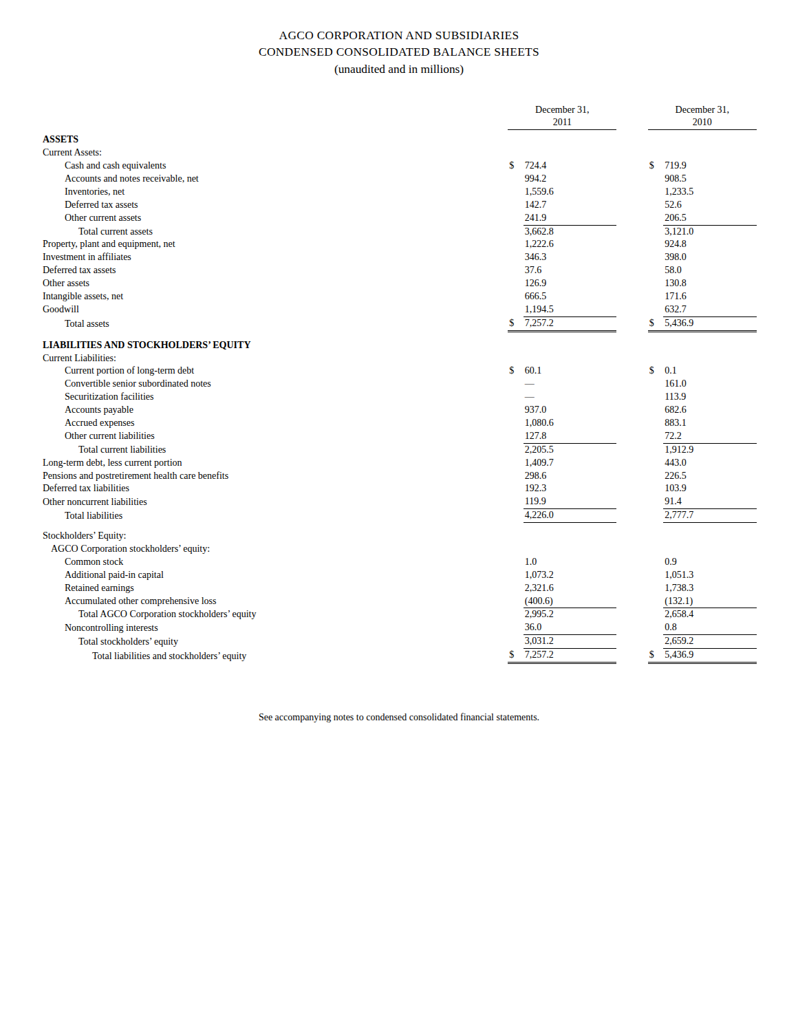AGCO CORPORATION AND SUBSIDIARIES
CONDENSED CONSOLIDATED BALANCE SHEETS
(unaudited and in millions)
| | | December 31, 2011 | | December 31, 2010 |
| ASSETS | | | | | | |
| Current Assets: | | | | | | |
| Cash and cash equivalents | | $ | 724.4 | | $ | 719.9 |
| Accounts and notes receivable, net | | | 994.2 | | | 908.5 |
| Inventories, net | | | 1,559.6 | | | 1,233.5 |
| Deferred tax assets | | | 142.7 | | | 52.6 |
| Other current assets | | | 241.9 | | | 206.5 |
| Total current assets | | | 3,662.8 | | | 3,121.0 |
| Property, plant and equipment, net | | | 1,222.6 | | | 924.8 |
| Investment in affiliates | | | 346.3 | | | 398.0 |
| Deferred tax assets | | | 37.6 | | | 58.0 |
| Other assets | | | 126.9 | | | 130.8 |
| Intangible assets, net | | | 666.5 | | | 171.6 |
| Goodwill | | | 1,194.5 | | | 632.7 |
| Total assets | | $ | 7,257.2 | | $ | 5,436.9 |
| LIABILITIES AND STOCKHOLDERS’ EQUITY | | | | | | |
| Current Liabilities: | | | | | | |
| Current portion of long-term debt | | $ | 60.1 | | $ | 0.1 |
| Convertible senior subordinated notes | | | — | | | 161.0 |
| Securitization facilities | | | — | | | 113.9 |
| Accounts payable | | | 937.0 | | | 682.6 |
| Accrued expenses | | | 1,080.6 | | | 883.1 |
| Other current liabilities | | | 127.8 | | | 72.2 |
| Total current liabilities | | | 2,205.5 | | | 1,912.9 |
| Long-term debt, less current portion | | | 1,409.7 | | | 443.0 |
| Pensions and postretirement health care benefits | | | 298.6 | | | 226.5 |
| Deferred tax liabilities | | | 192.3 | | | 103.9 |
| Other noncurrent liabilities | | | 119.9 | | | 91.4 |
| Total liabilities | | | 4,226.0 | | | 2,777.7 |
| Stockholders’ Equity: | | | | | | |
| AGCO Corporation stockholders’ equity: | | | | | | |
| Common stock | | | 1.0 | | | 0.9 |
| Additional paid-in capital | | | 1,073.2 | | | 1,051.3 |
| Retained earnings | | | 2,321.6 | | | 1,738.3 |
| Accumulated other comprehensive loss | | | (400.6) | | | (132.1) |
| Total AGCO Corporation stockholders’ equity | | | 2,995.2 | | | 2,658.4 |
| Noncontrolling interests | | | 36.0 | | | 0.8 |
| Total stockholders’ equity | | | 3,031.2 | | | 2,659.2 |
| Total liabilities and stockholders’ equity | | $ | 7,257.2 | | $ | 5,436.9 |
See accompanying notes to condensed consolidated financial statements.